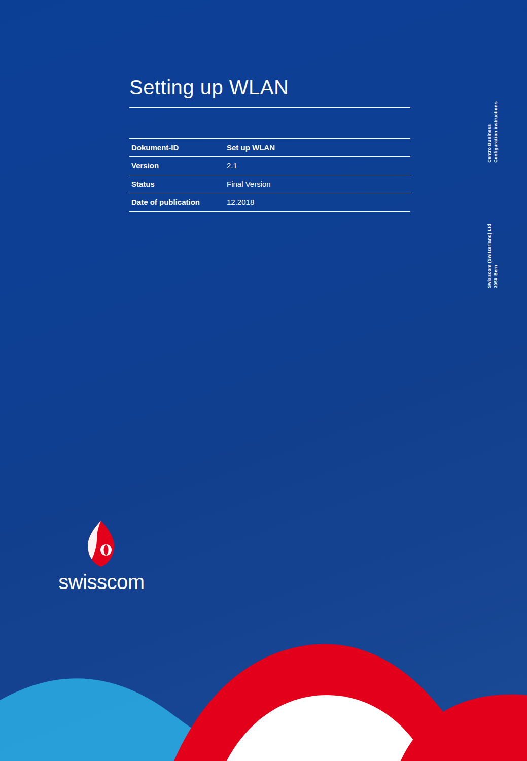Setting up WLAN
| Dokument-ID | Set up WLAN |
| Version | 2.1 |
| Status | Final Version |
| Date of publication | 12.2018 |
Centro Business
Configuration instructions
Swisscom (Switzerland) Ltd
3050 Bern
swisscom